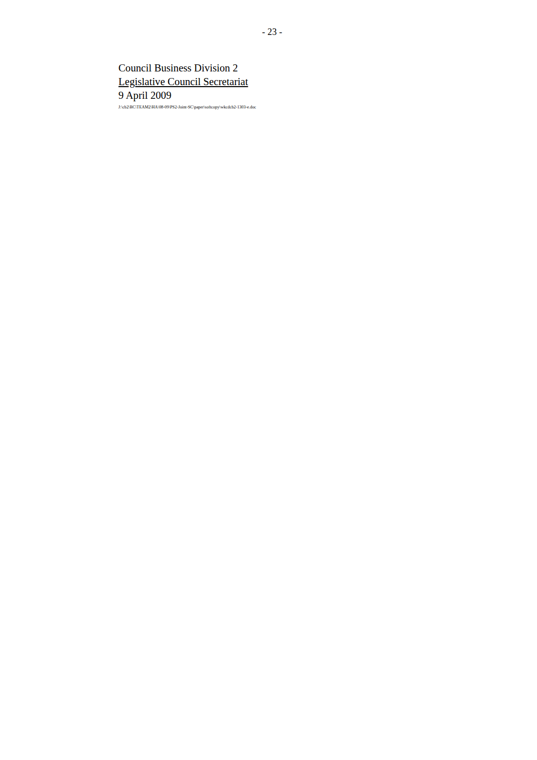- 23 -
Council Business Division 2 Legislative Council Secretariat 9 April 2009
J:\cb2\BC\TEAM2\HA\08-09\PS2-Joint-SC\paper\softcopy\wkcdcb2-1303-e.doc